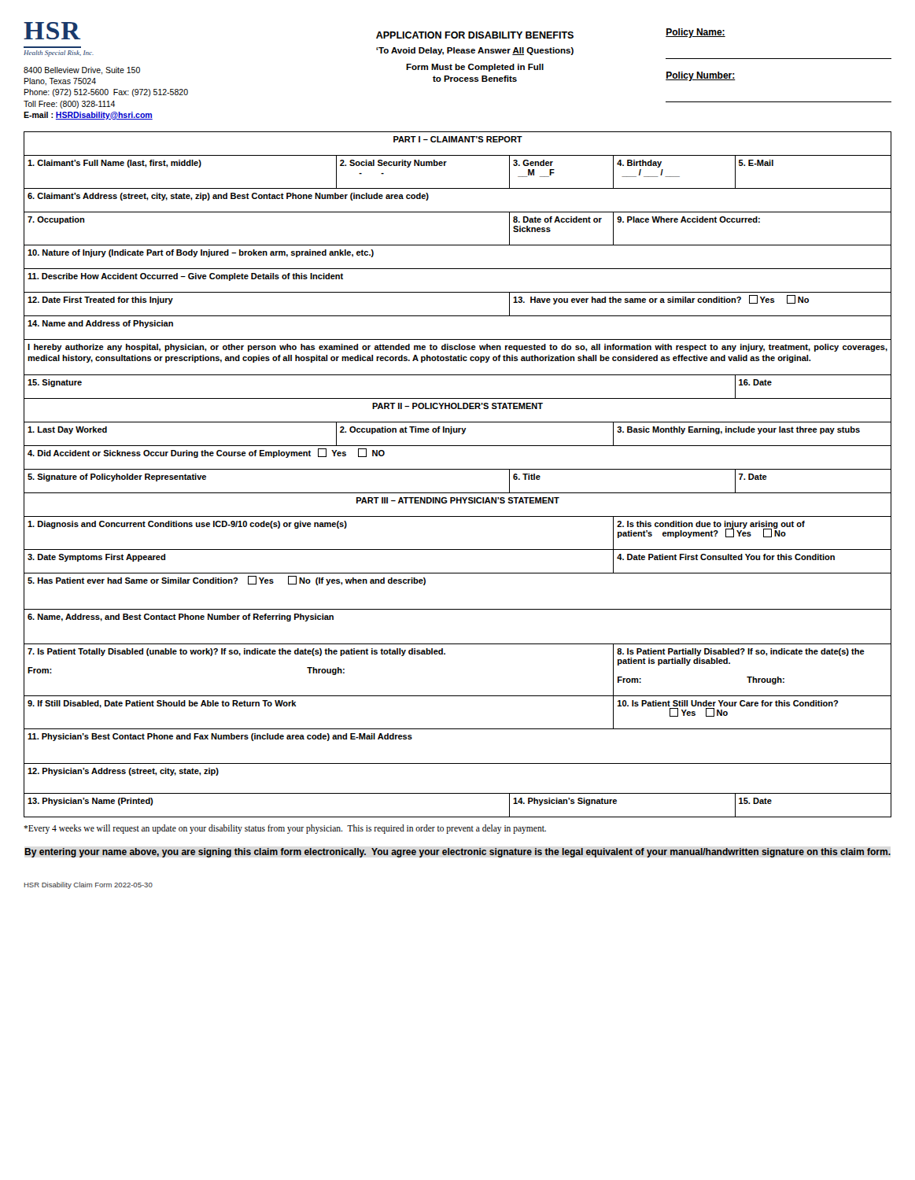HSR
Health Special Risk, Inc.
8400 Belleview Drive, Suite 150
Plano, Texas 75024
Phone: (972) 512-5600 Fax: (972) 512-5820
Toll Free: (800) 328-1114
E-mail : HSRDisability@hsri.com
APPLICATION FOR DISABILITY BENEFITS
‘To Avoid Delay, Please Answer All Questions)
Form Must be Completed in Full
to Process Benefits
Policy Name:
Policy Number:
| PART I – CLAIMANT’S REPORT |
| 1. Claimant’s Full Name (last, first, middle) | 2. Social Security Number - - | 3. Gender __M __F | 4. Birthday ___ / ___ / ___ | 5. E-Mail |
| 6. Claimant’s Address (street, city, state, zip) and Best Contact Phone Number (include area code) |
| 7. Occupation | 8. Date of Accident or Sickness | 9. Place Where Accident Occurred: |
| 10. Nature of Injury (Indicate Part of Body Injured – broken arm, sprained ankle, etc.) |
| 11. Describe How Accident Occurred – Give Complete Details of this Incident |
| 12. Date First Treated for this Injury | 13. Have you ever had the same or a similar condition? Yes No |
| 14. Name and Address of Physician |
| I hereby authorize any hospital, physician, or other person who has examined or attended me to disclose when requested to do so, all information with respect to any injury, treatment, policy coverages, medical history, consultations or prescriptions, and copies of all hospital or medical records. A photostatic copy of this authorization shall be considered as effective and valid as the original. |
| 15. Signature | 16. Date |
| PART II – POLICYHOLDER’S STATEMENT |
| 1. Last Day Worked | 2. Occupation at Time of Injury | 3. Basic Monthly Earning, include your last three pay stubs |
| 4. Did Accident or Sickness Occur During the Course of Employment Yes NO |
| 5. Signature of Policyholder Representative | 6. Title | 7. Date |
| PART III – ATTENDING PHYSICIAN’S STATEMENT |
| 1. Diagnosis and Concurrent Conditions use ICD-9/10 code(s) or give name(s) | 2. Is this condition due to injury arising out of patient’s employment? Yes No |
| 3. Date Symptoms First Appeared | 4. Date Patient First Consulted You for this Condition |
| 5. Has Patient ever had Same or Similar Condition? Yes No (If yes, when and describe) |
| 6. Name, Address, and Best Contact Phone Number of Referring Physician |
| 7. Is Patient Totally Disabled (unable to work)? If so, indicate the date(s) the patient is totally disabled. From: Through: | 8. Is Patient Partially Disabled? If so, indicate the date(s) the patient is partially disabled. From: Through: |
| 9. If Still Disabled, Date Patient Should be Able to Return To Work | 10. Is Patient Still Under Your Care for this Condition? Yes No |
| 11. Physician’s Best Contact Phone and Fax Numbers (include area code) and E-Mail Address |
| 12. Physician’s Address (street, city, state, zip) |
| 13. Physician’s Name (Printed) | 14. Physician’s Signature | 15. Date |
*Every 4 weeks we will request an update on your disability status from your physician. This is required in order to prevent a delay in payment.
By entering your name above, you are signing this claim form electronically. You agree your electronic signature is the legal equivalent of your manual/handwritten signature on this claim form.
HSR Disability Claim Form 2022-05-30